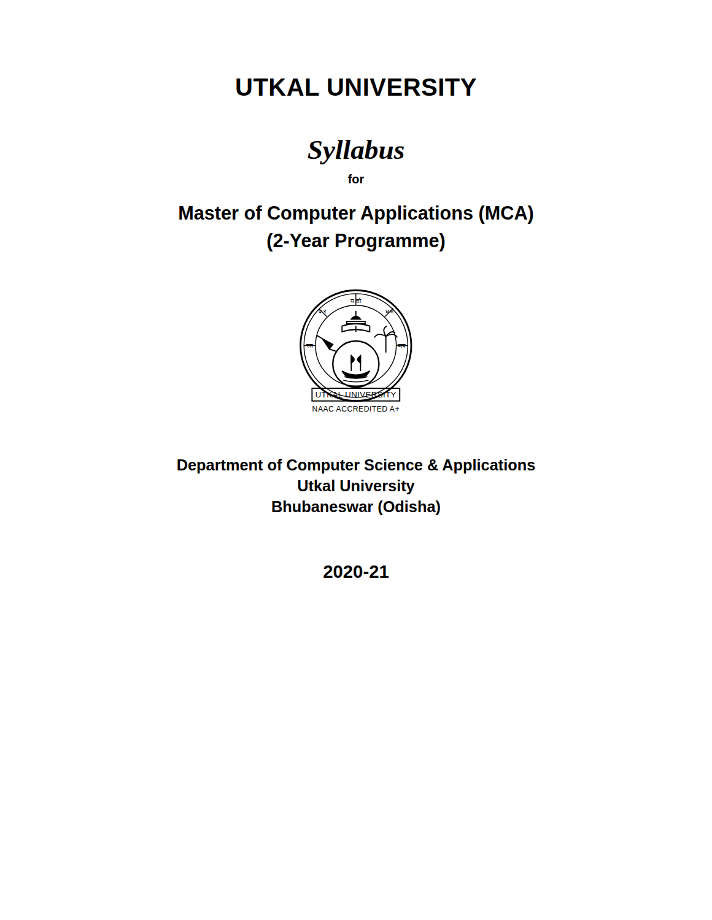UTKAL UNIVERSITY
Syllabus
for
Master of Computer Applications (MCA)
(2-Year Programme)
य तो प र ध र्म स्त जय UTKAL UNIVERSITY NAAC ACCREDITED A+
Department of Computer Science & Applications
Utkal University
Bhubaneswar (Odisha)
2020-21